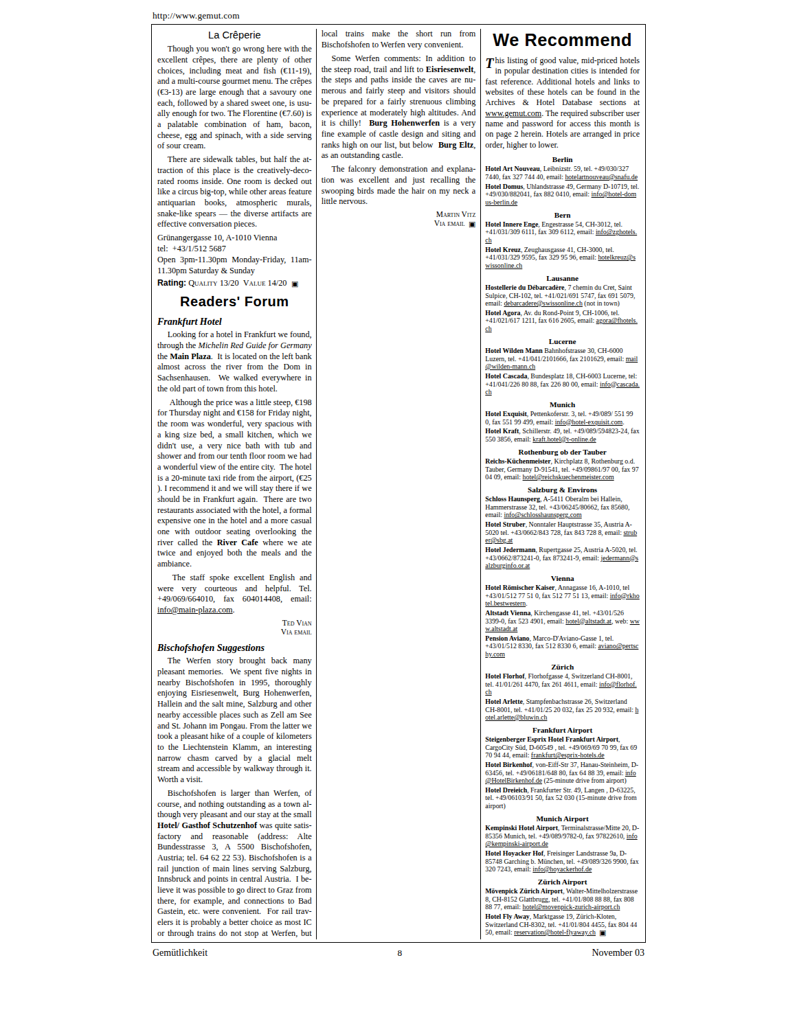http://www.gemut.com
La Crêperie
Though you won't go wrong here with the excellent crêpes, there are plenty of other choices, including meat and fish (€11-19), and a multi-course gourmet menu. The crêpes (€3-13) are large enough that a savoury one each, followed by a shared sweet one, is usually enough for two. The Florentine (€7.60) is a palatable combination of ham, bacon, cheese, egg and spinach, with a side serving of sour cream.
There are sidewalk tables, but half the attraction of this place is the creatively-decorated rooms inside. One room is decked out like a circus big-top, while other areas feature antiquarian books, atmospheric murals, snake-like spears — the diverse artifacts are effective conversation pieces.
Grünangergasse 10, A-1010 Vienna
tel: +43/1/512 5687
Open 3pm-11.30pm Monday-Friday, 11am-11.30pm Saturday & Sunday
Rating: Quality 13/20 Value 14/20 ▣
Readers' Forum
Frankfurt Hotel
Looking for a hotel in Frankfurt we found, through the Michelin Red Guide for Germany the Main Plaza. It is located on the left bank almost across the river from the Dom in Sachsenhausen. We walked everywhere in the old part of town from this hotel.
Although the price was a little steep, €198 for Thursday night and €158 for Friday night, the room was wonderful, very spacious with a king size bed, a small kitchen, which we didn't use, a very nice bath with tub and shower and from our tenth floor room we had a wonderful view of the entire city. The hotel is a 20-minute taxi ride from the airport, (€25 ). I recommend it and we will stay there if we should be in Frankfurt again. There are two restaurants associated with the hotel, a formal expensive one in the hotel and a more casual one with outdoor seating overlooking the river called the River Cafe where we ate twice and enjoyed both the meals and the ambiance.
The staff spoke excellent English and were very courteous and helpful. Tel. +49/069/664010, fax 604014408, email: info@main-plaza.com.
Ted Vian
Via email
Bischofshofen Suggestions
The Werfen story brought back many pleasant memories. We spent five nights in nearby Bischofshofen in 1995, thoroughly enjoying Eisriesenwelt, Burg Hohenwerfen, Hallein and the salt mine, Salzburg and other nearby accessible places such as Zell am See and St. Johann im Pongau. From the latter we took a pleasant hike of a couple of kilometers to the Liechtenstein Klamm, an interesting narrow chasm carved by a glacial melt stream and accessible by walkway through it. Worth a visit.
Bischofshofen is larger than Werfen, of course, and nothing outstanding as a town although very pleasant and our stay at the small Hotel/ Gasthof Schutzenhof was quite satisfactory and reasonable (address: Alte Bundesstrasse 3, A 5500 Bischofshofen, Austria; tel. 64 62 22 53). Bischofshofen is a rail junction of main lines serving Salzburg, Innsbruck and points in central Austria. I believe it was possible to go direct to Graz from there, for example, and connections to Bad Gastein, etc. were convenient. For rail travelers it is probably a better choice as most IC or through trains do not stop at Werfen, but local trains make the short run from Bischofshofen to Werfen very convenient.
Some Werfen comments: In addition to the steep road, trail and lift to Eisriesenwelt, the steps and paths inside the caves are numerous and fairly steep and visitors should be prepared for a fairly strenuous climbing experience at moderately high altitudes. And it is chilly! Burg Hohenwerfen is a very fine example of castle design and siting and ranks high on our list, but below Burg Eltz, as an outstanding castle.
The falconry demonstration and explanation was excellent and just recalling the swooping birds made the hair on my neck a little nervous.
Martin Vitz
Via email ▣
We Recommend
This listing of good value, mid-priced hotels in popular destination cities is intended for fast reference. Additional hotels and links to websites of these hotels can be found in the Archives & Hotel Database sections at www.gemut.com. The required subscriber user name and password for access this month is on page 2 herein. Hotels are arranged in price order, higher to lower.
Berlin
Hotel Art Nouveau, Leibnizstr. 59, tel. +49/030/327 7440, fax 327 744 40, email: hotelartnouveau@snafu.de
Hotel Domus, Uhlandstrasse 49, Germany D-10719, tel. +49/030/882041, fax 882 0410, email: info@hotel-domus-berlin.de
Bern
Hotel Innere Enge, Engestrasse 54, CH-3012, tel. +41/031/309 6111, fax 309 6112, email: info@zghotels.ch
Hotel Kreuz, Zeughausgasse 41, CH-3000, tel. +41/031/329 9595, fax 329 95 96, email: hotelkreuz@swissonline.ch
Lausanne
Hostellerie du Débarcadère, 7 chemin du Cret, Saint Sulpice, CH-102, tel. +41/021/691 5747, fax 691 5079, email: debarcadere@swissonline.ch (not in town)
Hotel Agora, Av. du Rond-Point 9, CH-1006, tel. +41/021/617 1211, fax 616 2605, email: agora@fhotels.ch
Lucerne
Hotel Wilden Mann Bahnhofstrasse 30, CH-6000 Luzern, tel. +41/041/2101666, fax 2101629, email: mail@wilden-mann.ch
Hotel Cascada, Bundesplatz 18, CH-6003 Lucerne, tel: +41/041/226 80 88, fax 226 80 00, email: info@cascada.ch
Munich
Hotel Exquisit, Pettenkoferstr. 3, tel. +49/089/ 551 99 0, fax 551 99 499, email: info@hotel-exquisit.com.
Hotel Kraft, Schillerstr. 49, tel. +49/089/594823-24, fax 550 3856, email: kraft.hotel@t-online.de
Rothenburg ob der Tauber
Reichs-Küchenmeister, Kirchplatz 8, Rothenburg o.d. Tauber, Germany D-91541, tel. +49/09861/97 00, fax 97 04 09, email: hotel@reichskuechenmeister.com
Salzburg & Environs
Schloss Haunsperg, A-5411 Oberalm bei Hallein, Hammerstrasse 32, tel. +43/06245/80662, fax 85680, email: info@schlosshaunsperg.com
Hotel Struber, Nonntaler Hauptstrasse 35, Austria A-5020 tel. +43/0662/843 728, fax 843 728 8, email: struber@sbg.at
Hotel Jedermann, Rupertgasse 25, Austria A-5020, tel. +43/0662/873241-0, fax 873241-9, email: jedermann@salzburginfo.or.at
Vienna
Hotel Römischer Kaiser, Annagasse 16, A-1010, tel +43/01/512 77 51 0, fax 512 77 51 13, email: info@rkhotel.bestwestern.
Altstadt Vienna, Kirchengasse 41, tel. +43/01/526 3399-0, fax 523 4901, email: hotel@altstadt.at, web: www.altstadt.at
Pension Aviano, Marco-D'Aviano-Gasse 1, tel. +43/01/512 8330, fax 512 8330 6, email: aviano@pertschy.com
Zürich
Hotel Florhof, Florhofgasse 4, Switzerland CH-8001, tel. 41/01/261 4470, fax 261 4611, email: info@florhof.ch
Hotel Arlette, Stampfenbachstrasse 26, Switzerland CH-8001, tel. +41/01/25 20 032, fax 25 20 932, email: hotel.arlette@bluwin.ch
Frankfurt Airport
Steigenberger Esprix Hotel Frankfurt Airport, CargoCity Süd, D-60549 , tel. +49/069/69 70 99, fax 69 70 94 44, email: frankfurt@esprix-hotels.de
Hotel Birkenhof, von-Eiff-Str 37, Hanau-Steinheim, D-63456, tel. +49/06181/648 80, fax 64 88 39, email: info@HotelBirkenhof.de (25-minute drive from airport)
Hotel Dreieich, Frankfurter Str. 49, Langen , D-63225, tel. +49/06103/91 50, fax 52 030 (15-minute drive from airport)
Munich Airport
Kempinski Hotel Airport, Terminalstrasse/Mitte 20, D-85356 Munich, tel. +49/089/9782-0, fax 97822610, info@kempinski-airport.de
Hotel Hoyacker Hof, Freisinger Landstrasse 9a, D-85748 Garching b. München, tel. +49/089/326 9900, fax 320 7243, email: info@hoyackerhof.de
Zürich Airport
Mövenpick Zürich Airport, Walter-Mittelholzerstrasse 8, CH-8152 Glattbrugg, tel. +41/01/808 88 88, fax 808 88 77, email: hotel@movenpick-zurich-airport.ch
Hotel Fly Away, Marktgasse 19, Zürich-Kloten, Switzerland CH-8302, tel. +41/01/804 4455, fax 804 44 50, email: reservation@hotel-flyaway.ch ▣
Gemütlichkeit
8
November 03